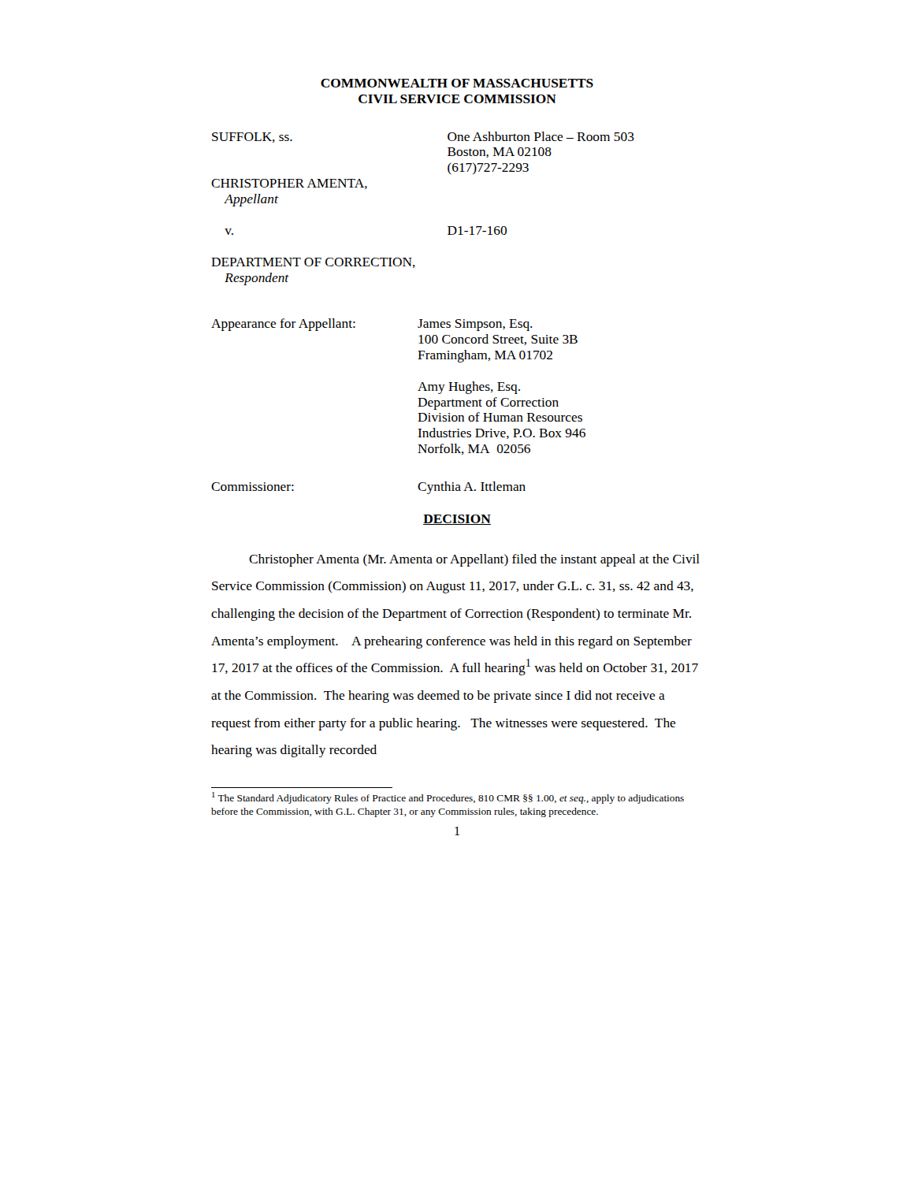COMMONWEALTH OF MASSACHUSETTS
CIVIL SERVICE COMMISSION
| SUFFOLK, ss. | One Ashburton Place – Room 503 |
| | Boston, MA 02108 |
| | (617)727-2293 |
| CHRISTOPHER AMENTA, | |
| Appellant | |
| v. | D1-17-160 |
| DEPARTMENT OF CORRECTION, | |
| Respondent | |
| Appearance for Appellant: | James Simpson, Esq. |
| | 100 Concord Street, Suite 3B |
| | Framingham, MA 01702 |
| | Amy Hughes, Esq. |
| | Department of Correction |
| | Division of Human Resources |
| | Industries Drive, P.O. Box 946 |
| | Norfolk, MA 02056 |
| Commissioner: | Cynthia A. Ittleman |
DECISION
Christopher Amenta (Mr. Amenta or Appellant) filed the instant appeal at the Civil Service Commission (Commission) on August 11, 2017, under G.L. c. 31, ss. 42 and 43, challenging the decision of the Department of Correction (Respondent) to terminate Mr. Amenta’s employment. A prehearing conference was held in this regard on September 17, 2017 at the offices of the Commission. A full hearing1 was held on October 31, 2017 at the Commission. The hearing was deemed to be private since I did not receive a request from either party for a public hearing. The witnesses were sequestered. The hearing was digitally recorded
1 The Standard Adjudicatory Rules of Practice and Procedures, 810 CMR §§ 1.00, et seq., apply to adjudications before the Commission, with G.L. Chapter 31, or any Commission rules, taking precedence.
1